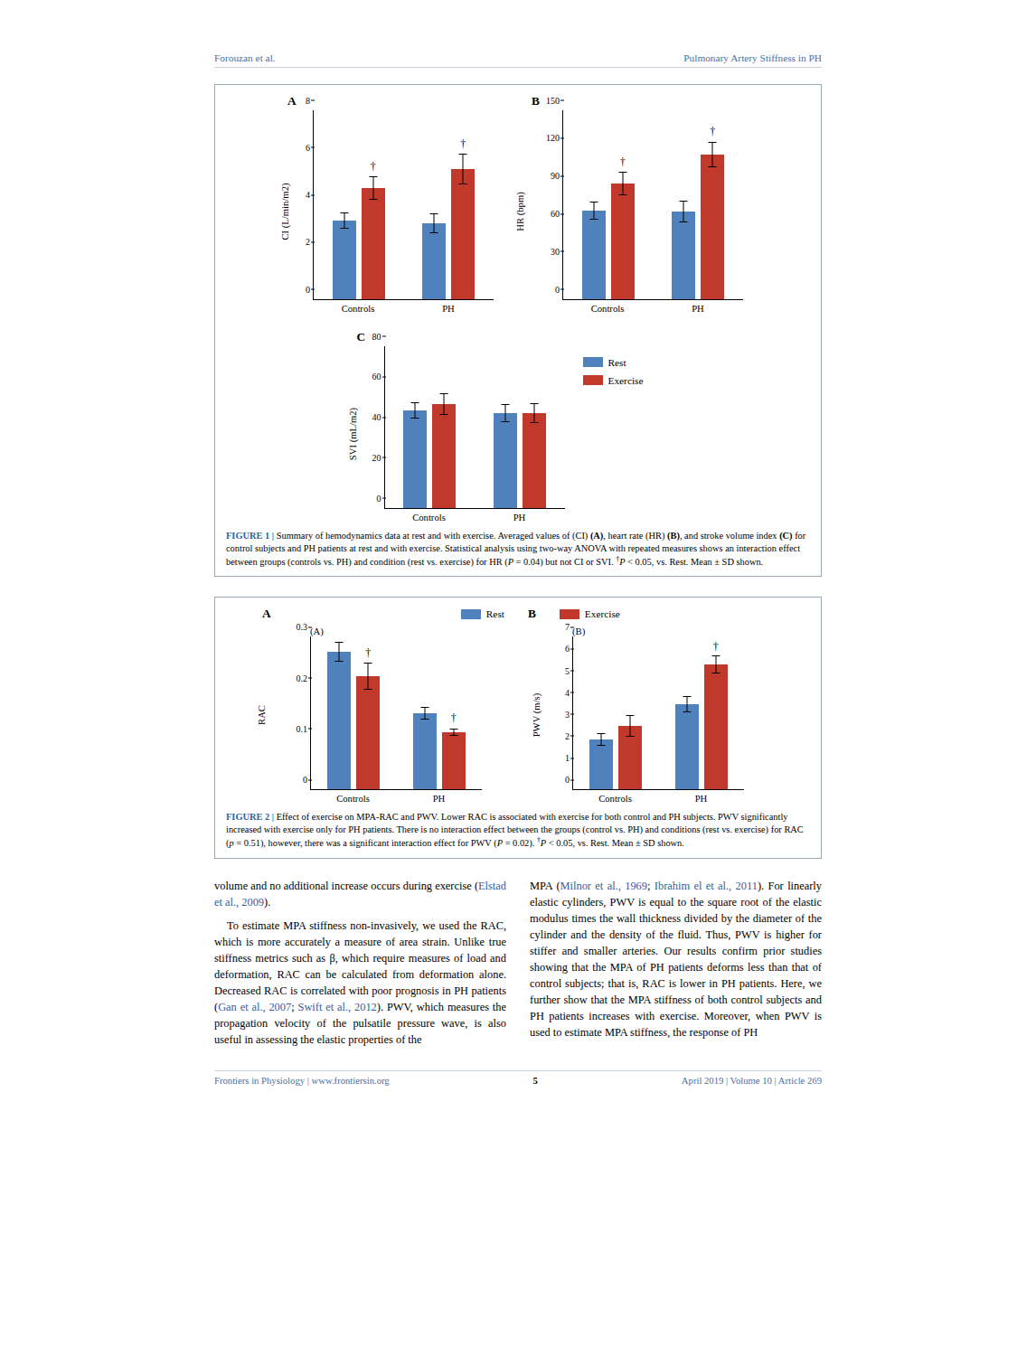Forouzan et al.
Pulmonary Artery Stiffness in PH
A
CI (L/min/m2)
0
2
4
6
8
†
†
Controls PH
B
HR (bpm)
0
30
60
90
120
150
†
†
Controls PH
C
SVI (mL/m2)
0
20
40
60
80
Controls PH
Rest
Exercise
FIGURE 1 | Summary of hemodynamics data at rest and with exercise. Averaged values of (CI) (A), heart rate (HR) (B), and stroke volume index (C) for control subjects and PH patients at rest and with exercise. Statistical analysis using two-way ANOVA with repeated measures shows an interaction effect between groups (controls vs. PH) and condition (rest vs. exercise) for HR (P = 0.04) but not CI or SVI. †P < 0.05, vs. Rest. Mean ± SD shown.
A
Rest
B
Exercise
RAC
(A)
0
0.1
0.2
0.3
†
†
Controls PH
PWV (m/s)
(B)
0
1
2
3
4
5
6
7
†
Controls PH
FIGURE 2 | Effect of exercise on MPA-RAC and PWV. Lower RAC is associated with exercise for both control and PH subjects. PWV significantly increased with exercise only for PH patients. There is no interaction effect between the groups (control vs. PH) and conditions (rest vs. exercise) for RAC (p = 0.51), however, there was a significant interaction effect for PWV (P = 0.02). †P < 0.05, vs. Rest. Mean ± SD shown.
volume and no additional increase occurs during exercise (Elstad et al., 2009).
To estimate MPA stiffness non-invasively, we used the RAC, which is more accurately a measure of area strain. Unlike true stiffness metrics such as β, which require measures of load and deformation, RAC can be calculated from deformation alone. Decreased RAC is correlated with poor prognosis in PH patients (Gan et al., 2007; Swift et al., 2012). PWV, which measures the propagation velocity of the pulsatile pressure wave, is also useful in assessing the elastic properties of the
MPA (Milnor et al., 1969; Ibrahim el et al., 2011). For linearly elastic cylinders, PWV is equal to the square root of the elastic modulus times the wall thickness divided by the diameter of the cylinder and the density of the fluid. Thus, PWV is higher for stiffer and smaller arteries. Our results confirm prior studies showing that the MPA of PH patients deforms less than that of control subjects; that is, RAC is lower in PH patients. Here, we further show that the MPA stiffness of both control subjects and PH patients increases with exercise. Moreover, when PWV is used to estimate MPA stiffness, the response of PH
Frontiers in Physiology | www.frontiersin.org
5
April 2019 | Volume 10 | Article 269